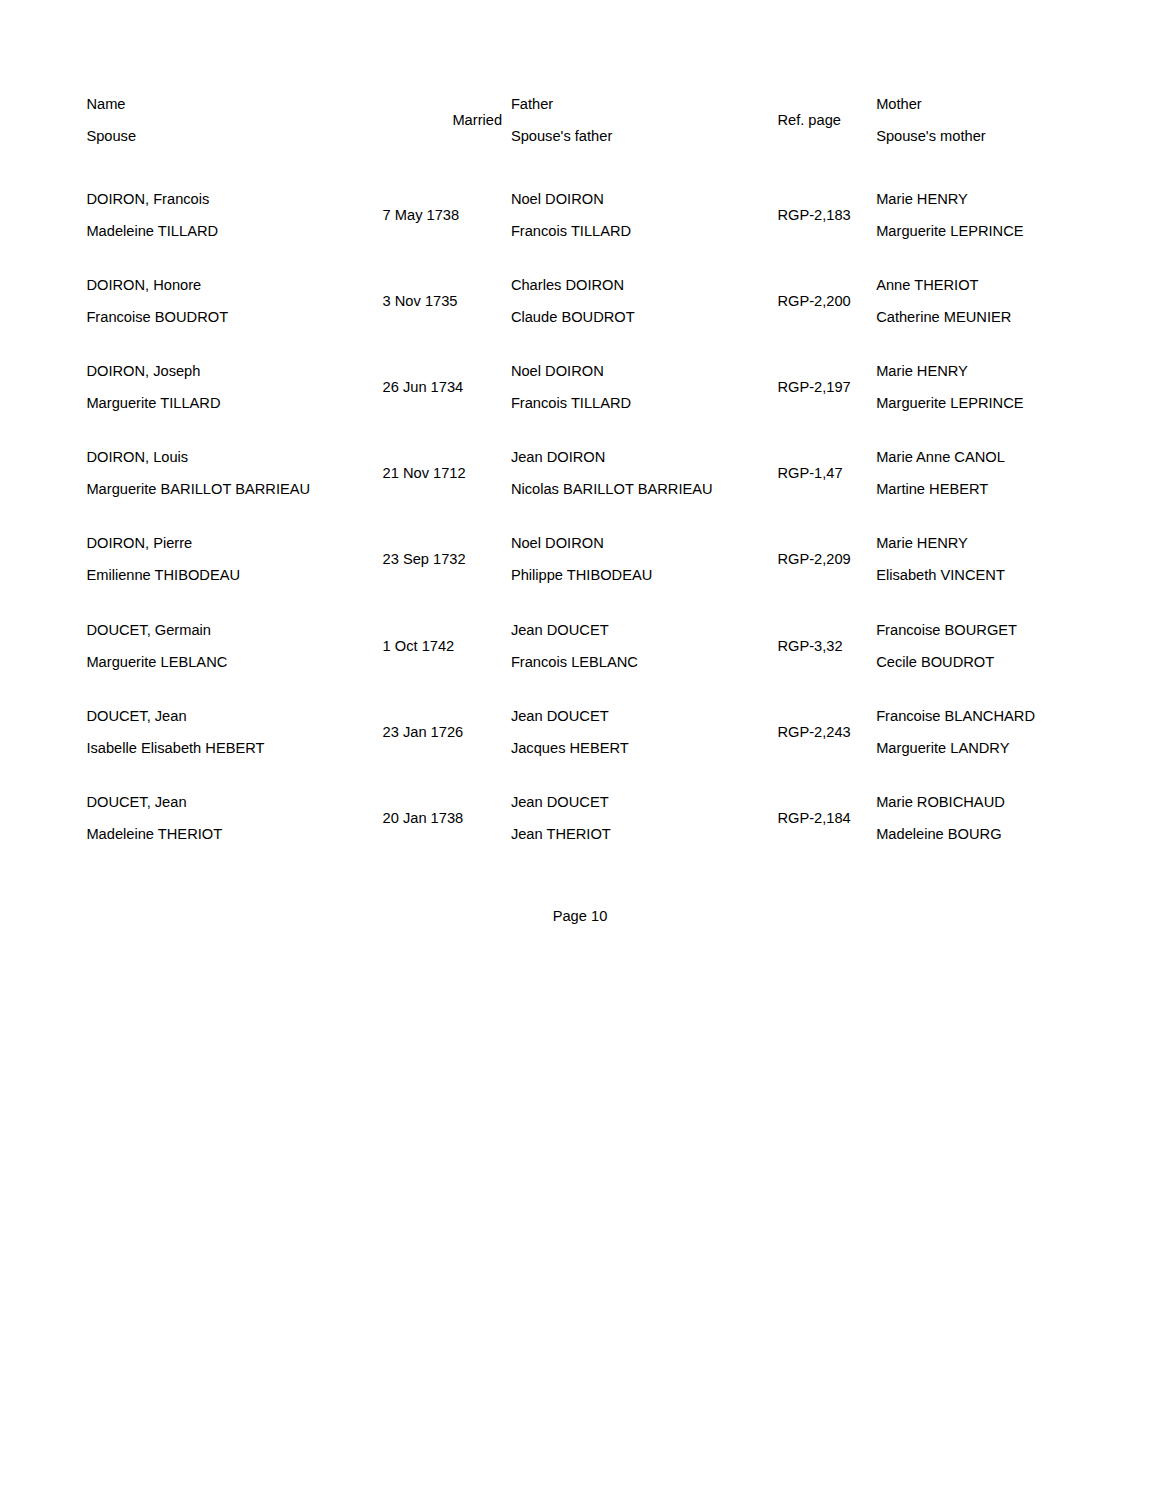| Name | | Father | | Mother |
| | Married | | Ref. page | |
| Spouse | | Spouse's father | | Spouse's mother |
| DOIRON, Francois | | Noel DOIRON | | Marie HENRY |
| | 7 May 1738 | | RGP-2,183 | |
| Madeleine TILLARD | | Francois TILLARD | | Marguerite LEPRINCE |
| DOIRON, Honore | | Charles DOIRON | | Anne THERIOT |
| | 3 Nov 1735 | | RGP-2,200 | |
| Francoise BOUDROT | | Claude BOUDROT | | Catherine MEUNIER |
| DOIRON, Joseph | | Noel DOIRON | | Marie HENRY |
| | 26 Jun 1734 | | RGP-2,197 | |
| Marguerite TILLARD | | Francois TILLARD | | Marguerite LEPRINCE |
| DOIRON, Louis | | Jean DOIRON | | Marie Anne CANOL |
| | 21 Nov 1712 | | RGP-1,47 | |
| Marguerite BARILLOT BARRIEAU | | Nicolas BARILLOT BARRIEAU | | Martine HEBERT |
| DOIRON, Pierre | | Noel DOIRON | | Marie HENRY |
| | 23 Sep 1732 | | RGP-2,209 | |
| Emilienne THIBODEAU | | Philippe THIBODEAU | | Elisabeth VINCENT |
| DOUCET, Germain | | Jean DOUCET | | Francoise BOURGET |
| | 1 Oct 1742 | | RGP-3,32 | |
| Marguerite LEBLANC | | Francois LEBLANC | | Cecile BOUDROT |
| DOUCET, Jean | | Jean DOUCET | | Francoise BLANCHARD |
| | 23 Jan 1726 | | RGP-2,243 | |
| Isabelle Elisabeth HEBERT | | Jacques HEBERT | | Marguerite LANDRY |
| DOUCET, Jean | | Jean DOUCET | | Marie ROBICHAUD |
| | 20 Jan 1738 | | RGP-2,184 | |
| Madeleine THERIOT | | Jean THERIOT | | Madeleine BOURG |
Page 10